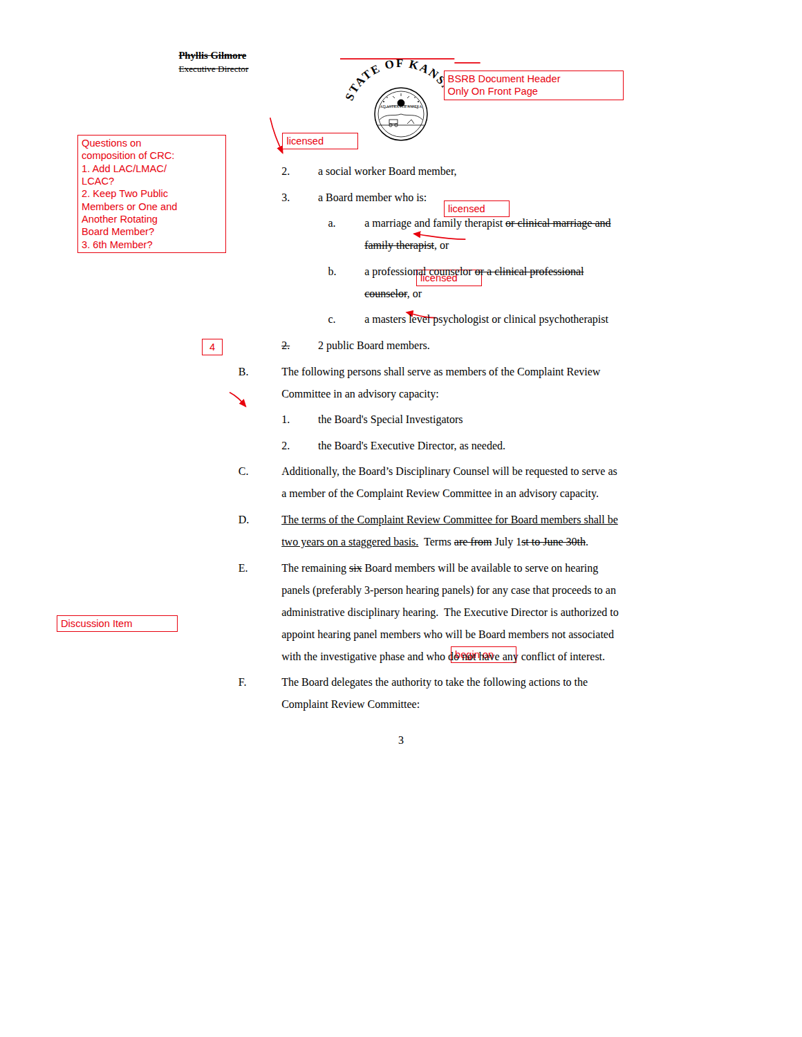Phyllis Gilmore
Executive Director
STATE OF KANSAS AD ASTRA PER ASPERA
BSRB Document Header
Only On Front Page
licensed
Questions on
composition of CRC:
1. Add LAC/LMAC/
LCAC?
2. Keep Two Public
Members or One and
Another Rotating
Board Member?
3. 6th Member?
licensed
licensed
4
Discussion Item
begin on
2.
a social worker Board member,
3.
a Board member who is:
a.
a marriage and family therapist or clinical marriage and family therapist, or
b.
a professional counselor or a clinical professional counselor, or
c.
a masters level psychologist or clinical psychotherapist
2.
2 public Board members.
B.
The following persons shall serve as members of the Complaint Review Committee in an advisory capacity:
1.
the Board's Special Investigators
2.
the Board's Executive Director, as needed.
C.
Additionally, the Board’s Disciplinary Counsel will be requested to serve as a member of the Complaint Review Committee in an advisory capacity.
D.
The terms of the Complaint Review Committee for Board members shall be two years on a staggered basis. Terms are from July 1st to June 30th.
E.
The remaining six Board members will be available to serve on hearing panels (preferably 3-person hearing panels) for any case that proceeds to an administrative disciplinary hearing. The Executive Director is authorized to appoint hearing panel members who will be Board members not associated with the investigative phase and who do not have any conflict of interest.
F.
The Board delegates the authority to take the following actions to the Complaint Review Committee:
3